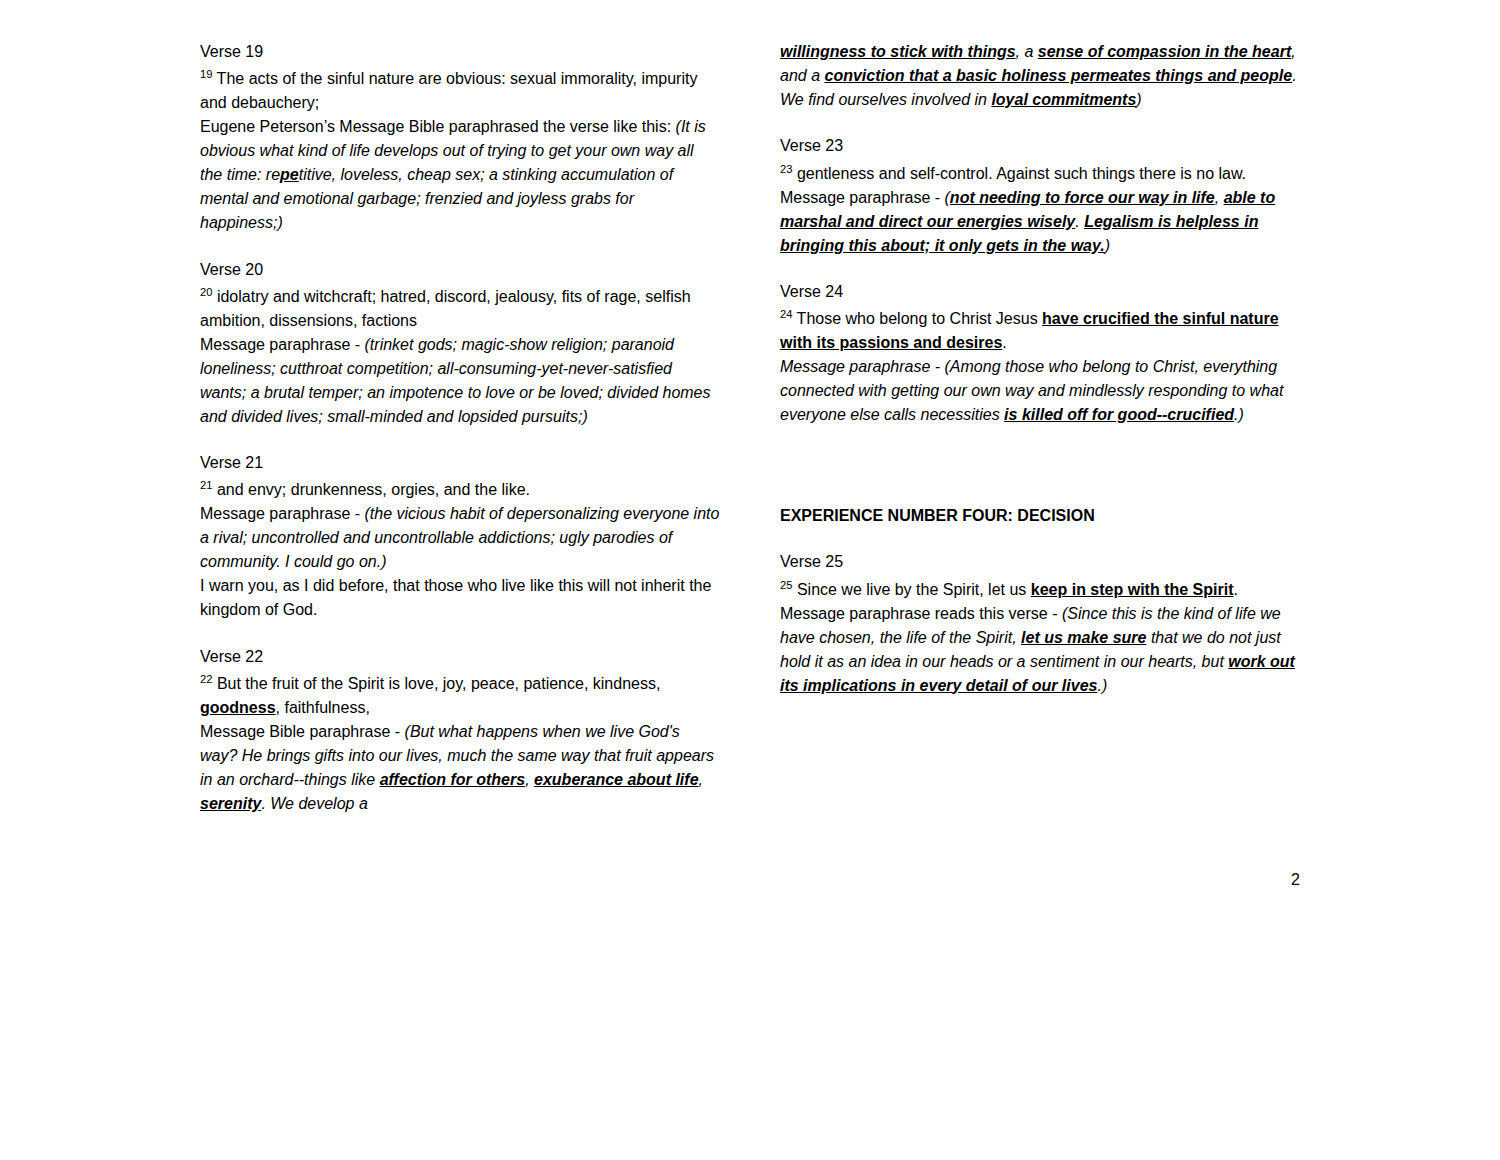Verse 19
19 The acts of the sinful nature are obvious: sexual immorality, impurity and debauchery;
Eugene Peterson’s Message Bible paraphrased the verse like this: (It is obvious what kind of life develops out of trying to get your own way all the time: repetitive, loveless, cheap sex; a stinking accumulation of mental and emotional garbage; frenzied and joyless grabs for happiness;)
Verse 20
20 idolatry and witchcraft; hatred, discord, jealousy, fits of rage, selfish ambition, dissensions, factions
Message paraphrase - (trinket gods; magic-show religion; paranoid loneliness; cutthroat competition; all-consuming-yet-never-satisfied wants; a brutal temper; an impotence to love or be loved; divided homes and divided lives; small-minded and lopsided pursuits;)
Verse 21
21 and envy; drunkenness, orgies, and the like.
Message paraphrase - (the vicious habit of depersonalizing everyone into a rival; uncontrolled and uncontrollable addictions; ugly parodies of community. I could go on.)
I warn you, as I did before, that those who live like this will not inherit the kingdom of God.
Verse 22
22 But the fruit of the Spirit is love, joy, peace, patience, kindness, goodness, faithfulness,
Message Bible paraphrase - (But what happens when we live God's way? He brings gifts into our lives, much the same way that fruit appears in an orchard--things like affection for others, exuberance about life, serenity. We develop a
willingness to stick with things, a sense of compassion in the heart, and a conviction that a basic holiness permeates things and people. We find ourselves involved in loyal commitments)
Verse 23
23 gentleness and self-control. Against such things there is no law.
Message paraphrase - (not needing to force our way in life, able to marshal and direct our energies wisely. Legalism is helpless in bringing this about; it only gets in the way.)
Verse 24
24 Those who belong to Christ Jesus have crucified the sinful nature with its passions and desires.
Message paraphrase - (Among those who belong to Christ, everything connected with getting our own way and mindlessly responding to what everyone else calls necessities is killed off for good--crucified.)
Experience Number Four: Decision
Verse 25
25 Since we live by the Spirit, let us keep in step with the Spirit.
Message paraphrase reads this verse - (Since this is the kind of life we have chosen, the life of the Spirit, let us make sure that we do not just hold it as an idea in our heads or a sentiment in our hearts, but work out its implications in every detail of our lives.)
2